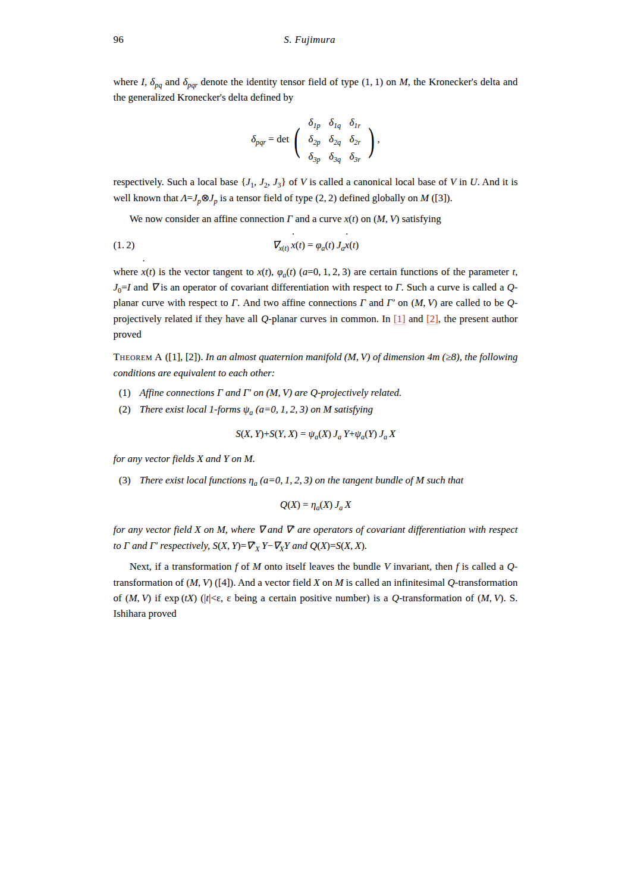96 S. Fujimura
where I, δpq and δpqr denote the identity tensor field of type (1, 1) on M, the Kronecker's delta and the generalized Kronecker's delta defined by
δpqr = det (
| δ 1p | δ 1q | δ 1r |
| δ 2p | δ 2q | δ 2r |
| δ 3p | δ 3q | δ 3r |
) ,
respectively. Such a local base {J1, J2, J3} of V is called a canonical local base of V in U. And it is well known that Λ=Jp⊗Jp is a tensor field of type (2, 2) defined globally on M ([3]).
We now consider an affine connection Γ and a curve x(t) on (M, V) satisfying
(1. 2) ∇x(t) x(t) = φa(t) Ja x(t)
where x(t) is the vector tangent to x(t), φa(t) (a=0, 1, 2, 3) are certain functions of the parameter t, J0=I and ∇ is an operator of covariant differentiation with respect to Γ. Such a curve is called a Q-planar curve with respect to Γ. And two affine connections Γ and Γ′ on (M, V) are called to be Q-projectively related if they have all Q-planar curves in common. In [1] and [2], the present author proved
Theorem A ([1], [2]). In an almost quaternion manifold (M, V) of dimension 4m (≥8), the following conditions are equivalent to each other:
(1) Affine connections Γ and Γ′ on (M, V) are Q-projectively related.
(2) There exist local 1-forms ψa (a=0, 1, 2, 3) on M satisfying
S(X, Y)+S(Y, X) = ψa(X) Ja Y+ψa(Y) Ja X
for any vector fields X and Y on M.
(3) There exist local functions ηa (a=0, 1, 2, 3) on the tangent bundle of M such that
Q(X) = ηa(X) Ja X
for any vector field X on M, where ∇ and ∇′ are operators of covariant differentiation with respect to Γ and Γ′ respectively, S(X, Y)=∇′X Y−∇XY and Q(X)=S(X, X).
Next, if a transformation f of M onto itself leaves the bundle V invariant, then f is called a Q-transformation of (M, V) ([4]). And a vector field X on M is called an infinitesimal Q-transformation of (M, V) if exp (tX) (|t|<ε, ε being a certain positive number) is a Q-transformation of (M, V). S. Ishihara proved